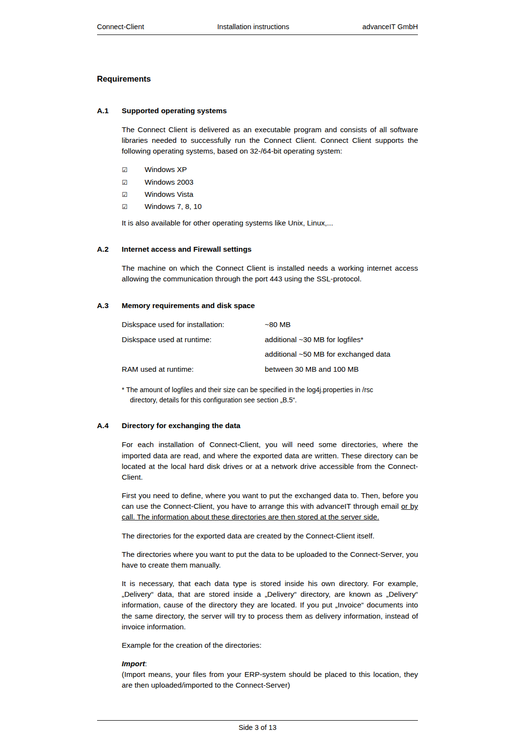Connect-Client Installation instructions advanceIT GmbH
Requirements
A.1 Supported operating systems
The Connect Client is delivered as an executable program and consists of all software libraries needed to successfully run the Connect Client. Connect Client supports the following operating systems, based on 32-/64-bit operating system:
☑Windows XP
☑Windows 2003
☑Windows Vista
☑Windows 7, 8, 10
It is also available for other operating systems like Unix, Linux,...
A.2 Internet access and Firewall settings
The machine on which the Connect Client is installed needs a working internet access allowing the communication through the port 443 using the SSL-protocol.
A.3 Memory requirements and disk space
| Diskspace used for installation: | ~80 MB |
| Diskspace used at runtime: | additional ~30 MB for logfiles* |
| | additional ~50 MB for exchanged data |
| RAM used at runtime: | between 30 MB and 100 MB |
* The amount of logfiles and their size can be specified in the log4j.properties in /rsc directory, details for this configuration see section „B.5“.
A.4 Directory for exchanging the data
For each installation of Connect-Client, you will need some directories, where the imported data are read, and where the exported data are written. These directory can be located at the local hard disk drives or at a network drive accessible from the Connect-Client.
First you need to define, where you want to put the exchanged data to. Then, before you can use the Connect-Client, you have to arrange this with advanceIT through email or by call. The information about these directories are then stored at the server side.
The directories for the exported data are created by the Connect-Client itself.
The directories where you want to put the data to be uploaded to the Connect-Server, you have to create them manually.
It is necessary, that each data type is stored inside his own directory. For example, „Delivery“ data, that are stored inside a „Delivery“ directory, are known as „Delivery“ information, cause of the directory they are located. If you put „Invoice“ documents into the same directory, the server will try to process them as delivery information, instead of invoice information.
Example for the creation of the directories:
Import:
(Import means, your files from your ERP-system should be placed to this location, they are then uploaded/imported to the Connect-Server)
Side 3 of 13